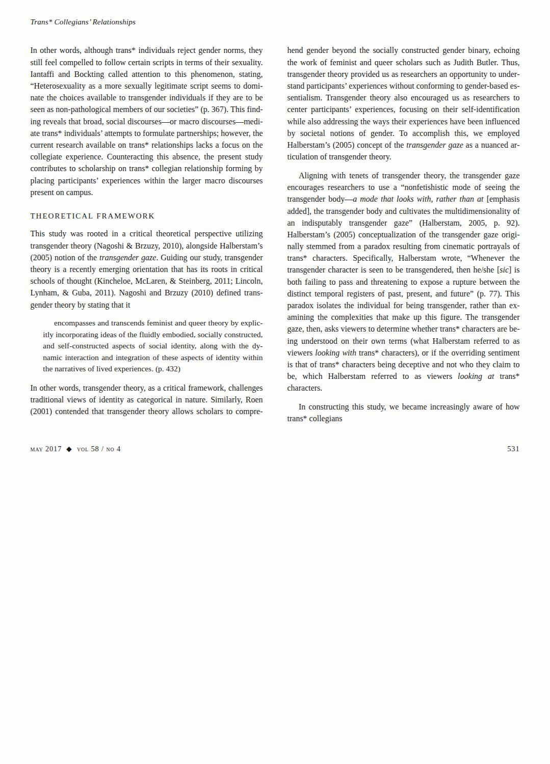Trans* Collegians’ Relationships
In other words, although trans* individuals reject gender norms, they still feel compelled to follow certain scripts in terms of their sexuality. Iantaffi and Bockting called attention to this phenomenon, stating, “Heterosexuality as a more sexually legitimate script seems to dominate the choices available to transgender individuals if they are to be seen as non-pathological members of our societies” (p. 367). This finding reveals that broad, social discourses—or macro discourses—mediate trans* individuals’ attempts to formulate partnerships; however, the current research available on trans* relationships lacks a focus on the collegiate experience. Counteracting this absence, the present study contributes to scholarship on trans* collegian relationship forming by placing participants’ experiences within the larger macro discourses present on campus.
Theoretical Framework
This study was rooted in a critical theoretical perspective utilizing transgender theory (Nagoshi & Brzuzy, 2010), alongside Halberstam’s (2005) notion of the transgender gaze. Guiding our study, transgender theory is a recently emerging orientation that has its roots in critical schools of thought (Kincheloe, McLaren, & Steinberg, 2011; Lincoln, Lynham, & Guba, 2011). Nagoshi and Brzuzy (2010) defined transgender theory by stating that it
encompasses and transcends feminist and queer theory by explicitly incorporating ideas of the fluidly embodied, socially constructed, and self-constructed aspects of social identity, along with the dynamic interaction and integration of these aspects of identity within the narratives of lived experiences. (p. 432)
In other words, transgender theory, as a critical framework, challenges traditional views of identity as categorical in nature. Similarly, Roen (2001) contended that transgender theory allows scholars to comprehend gender beyond the socially constructed gender binary, echoing the work of feminist and queer scholars such as Judith Butler. Thus, transgender theory provided us as researchers an opportunity to understand participants’ experiences without conforming to gender-based essentialism. Transgender theory also encouraged us as researchers to center participants’ experiences, focusing on their self-identification while also addressing the ways their experiences have been influenced by societal notions of gender. To accomplish this, we employed Halberstam’s (2005) concept of the transgender gaze as a nuanced articulation of transgender theory.
Aligning with tenets of transgender theory, the transgender gaze encourages researchers to use a “nonfetishistic mode of seeing the transgender body—a mode that looks with, rather than at [emphasis added], the transgender body and cultivates the multidimensionality of an indisputably transgender gaze” (Halberstam, 2005, p. 92). Halberstam’s (2005) conceptualization of the transgender gaze originally stemmed from a paradox resulting from cinematic portrayals of trans* characters. Specifically, Halberstam wrote, “Whenever the transgender character is seen to be transgendered, then he/she [sic] is both failing to pass and threatening to expose a rupture between the distinct temporal registers of past, present, and future” (p. 77). This paradox isolates the individual for being transgender, rather than examining the complexities that make up this figure. The transgender gaze, then, asks viewers to determine whether trans* characters are being understood on their own terms (what Halberstam referred to as viewers looking with trans* characters), or if the overriding sentiment is that of trans* characters being deceptive and not who they claim to be, which Halberstam referred to as viewers looking at trans* characters.
In constructing this study, we became increasingly aware of how trans* collegians
May 2017 ◆ vol 58 / no 4 531